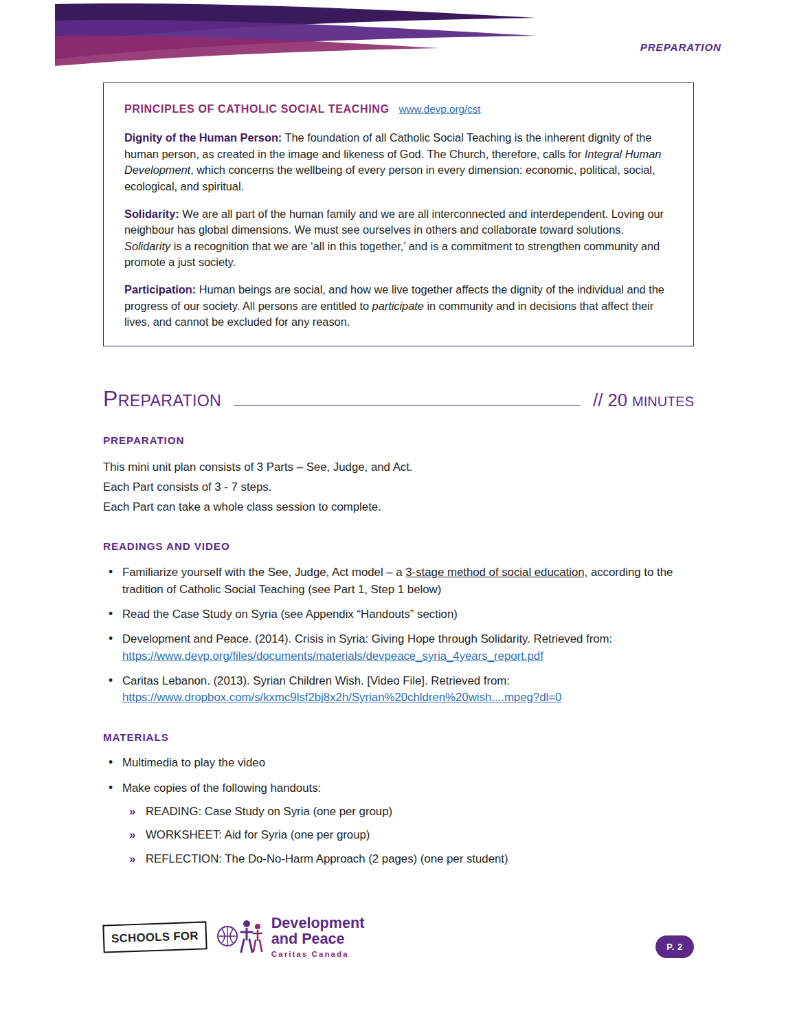Preparation
Principles of Catholic Social Teaching www.devp.org/cst
Dignity of the Human Person: The foundation of all Catholic Social Teaching is the inherent dignity of the human person, as created in the image and likeness of God. The Church, therefore, calls for Integral Human Development, which concerns the wellbeing of every person in every dimension: economic, political, social, ecological, and spiritual.
Solidarity: We are all part of the human family and we are all interconnected and interdependent. Loving our neighbour has global dimensions. We must see ourselves in others and collaborate toward solutions. Solidarity is a recognition that we are ‘all in this together,’ and is a commitment to strengthen community and promote a just society.
Participation: Human beings are social, and how we live together affects the dignity of the individual and the progress of our society. All persons are entitled to participate in community and in decisions that affect their lives, and cannot be excluded for any reason.
Preparation
// 20 minutes
Preparation
This mini unit plan consists of 3 Parts – See, Judge, and Act.
Each Part consists of 3 - 7 steps.
Each Part can take a whole class session to complete.
Readings and Video
Familiarize yourself with the See, Judge, Act model – a 3-stage method of social education, according to the tradition of Catholic Social Teaching (see Part 1, Step 1 below)
Read the Case Study on Syria (see Appendix “Handouts” section)
Development and Peace. (2014). Crisis in Syria: Giving Hope through Solidarity. Retrieved from:
https://www.devp.org/files/documents/materials/devpeace_syria_4years_report.pdf
Caritas Lebanon. (2013). Syrian Children Wish. [Video File]. Retrieved from:
https://www.dropbox.com/s/kxmc9lsf2bj8x2h/Syrian%20chldren%20wish....mpeg?dl=0
Materials
Multimedia to play the video
Make copies of the following handouts:
READING: Case Study on Syria (one per group)
WORKSHEET: Aid for Syria (one per group)
REFLECTION: The Do-No-Harm Approach (2 pages) (one per student)
SCHOOLS FOR
Development and Peace Caritas Canada
P. 2